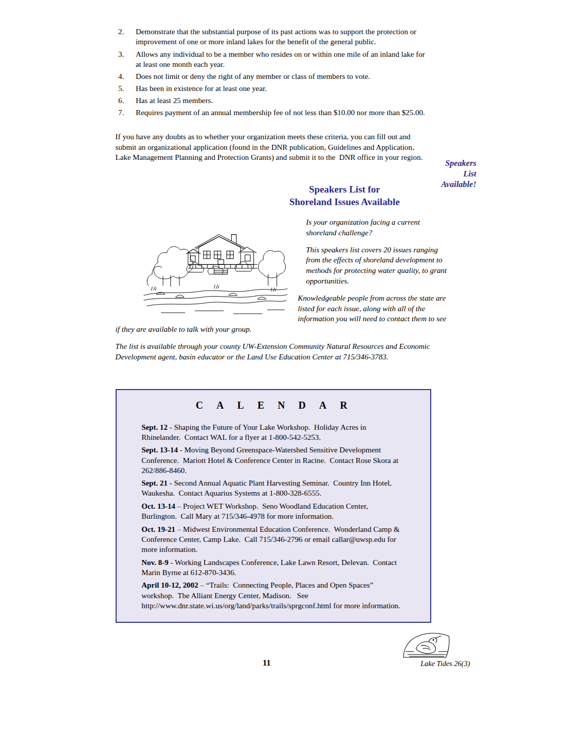2. Demonstrate that the substantial purpose of its past actions was to support the protection or improvement of one or more inland lakes for the benefit of the general public.
3. Allows any individual to be a member who resides on or within one mile of an inland lake for at least one month each year.
4. Does not limit or deny the right of any member or class of members to vote.
5. Has been in existence for at least one year.
6. Has at least 25 members.
7. Requires payment of an annual membership fee of not less than $10.00 nor more than $25.00.
If you have any doubts as to whether your organization meets these criteria, you can fill out and submit an organizational application (found in the DNR publication, Guidelines and Application, Lake Management Planning and Protection Grants) and submit it to the DNR office in your region.
Speakers
List
Available!
Speakers List for
Shoreland Issues Available
Lakeside house with trees and shoreline
Is your organization facing a current shoreland challenge?
This speakers list covers 20 issues ranging from the effects of shoreland development to methods for protecting water quality, to grant opportunities.
Knowledgeable people from across the state are listed for each issue, along with all of the information you will need to contact them to see if they are available to talk with your group.
The list is available through your county UW-Extension Community Natural Resources and Economic Development agent, basin educator or the Land Use Education Center at 715/346-3783.
CALENDAR
Sept. 12 - Shaping the Future of Your Lake Workshop. Holiday Acres in Rhinelander. Contact WAL for a flyer at 1-800-542-5253.
Sept. 13-14 - Moving Beyond Greenspace-Watershed Sensitive Development Conference. Mariott Hotel & Conference Center in Racine. Contact Rose Skora at 262/886-8460.
Sept. 21 - Second Annual Aquatic Plant Harvesting Seminar. Country Inn Hotel, Waukesha. Contact Aquarius Systems at 1-800-328-6555.
Oct. 13-14 – Project WET Workshop. Seno Woodland Education Center, Burlington. Call Mary at 715/346-4978 for more information.
Oct. 19-21 – Midwest Environmental Education Conference. Wonderland Camp & Conference Center, Camp Lake. Call 715/346-2796 or email callar@uwsp.edu for more information.
Nov. 8-9 - Working Landscapes Conference, Lake Lawn Resort, Delevan. Contact Marin Byrne at 612-870-3436.
April 10-12, 2002 – “Trails: Connecting People, Places and Open Spaces” workshop. The Alliant Energy Center, Madison. See http://www.dnr.state.wi.us/org/land/parks/trails/sprgconf.html for more information.
Lake Tides logo
11
Lake Tides 26(3)